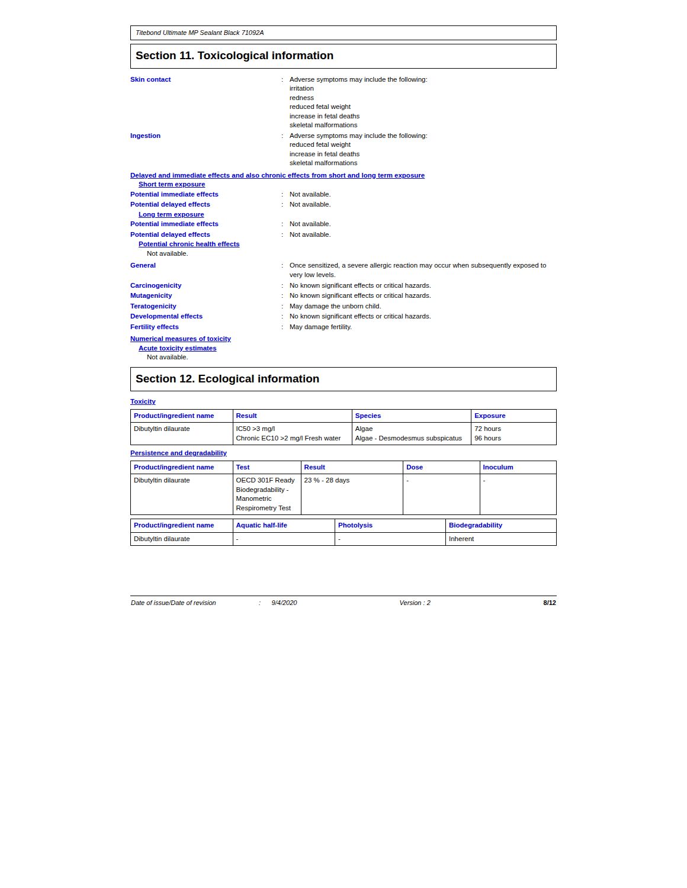Titebond Ultimate MP Sealant Black 71092A
Section 11. Toxicological information
| Skin contact | : | Adverse symptoms may include the following: irritation redness reduced fetal weight increase in fetal deaths skeletal malformations |
| Ingestion | : | Adverse symptoms may include the following: reduced fetal weight increase in fetal deaths skeletal malformations |
Delayed and immediate effects and also chronic effects from short and long term exposure
Short term exposure
| Potential immediate effects | : | Not available. |
| Potential delayed effects | : | Not available. |
Long term exposure
| Potential immediate effects | : | Not available. |
| Potential delayed effects | : | Not available. |
Potential chronic health effects
Not available.
| General | : | Once sensitized, a severe allergic reaction may occur when subsequently exposed to very low levels. |
| Carcinogenicity | : | No known significant effects or critical hazards. |
| Mutagenicity | : | No known significant effects or critical hazards. |
| Teratogenicity | : | May damage the unborn child. |
| Developmental effects | : | No known significant effects or critical hazards. |
| Fertility effects | : | May damage fertility. |
Numerical measures of toxicity
Acute toxicity estimates
Not available.
Section 12. Ecological information
Toxicity
| Product/ingredient name | Result | Species | Exposure |
| --- | --- | --- | --- |
| Dibutyltin dilaurate | IC50 >3 mg/l Chronic EC10 >2 mg/l Fresh water | Algae Algae - Desmodesmus subspicatus | 72 hours 96 hours |
Persistence and degradability
| Product/ingredient name | Test | Result | Dose | Inoculum |
| --- | --- | --- | --- | --- |
| Dibutyltin dilaurate | OECD 301F Ready Biodegradability - Manometric Respirometry Test | 23 % - 28 days | - | - |
| Product/ingredient name | Aquatic half-life | Photolysis | Biodegradability |
| --- | --- | --- | --- |
| Dibutyltin dilaurate | - | - | Inherent |
| Date of issue/Date of revision | : | 9/4/2020 | Version : 2 | 8/12 |